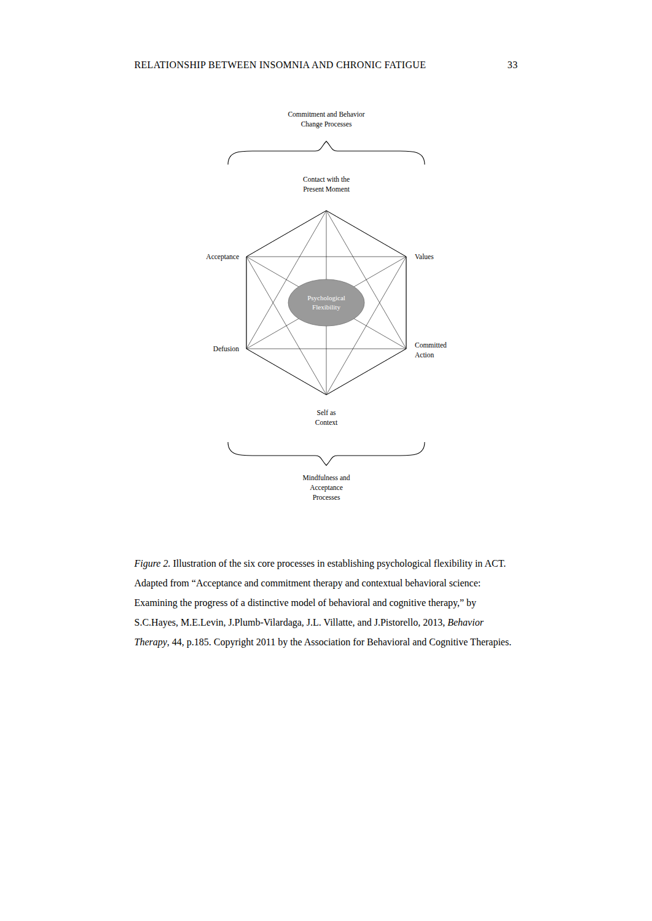Relationship Between Insomnia and Chronic Fatigue 33
Commitment and Behavior Change Processes Contact with the Present Moment Hexagon vertices: top (280,175) upper-left (150,250) upper-right(410,250) lower-left (150,400) lower-right(410,400) bottom (280,475) Psychological Flexibility Acceptance Values Defusion Committed Action Self as Context Mindfulness and Acceptance Processes
Figure 2. Illustration of the six core processes in establishing psychological flexibility in ACT. Adapted from “Acceptance and commitment therapy and contextual behavioral science: Examining the progress of a distinctive model of behavioral and cognitive therapy,” by S.C.Hayes, M.E.Levin, J.Plumb-Vilardaga, J.L. Villatte, and J.Pistorello, 2013, Behavior Therapy, 44, p.185. Copyright 2011 by the Association for Behavioral and Cognitive Therapies.